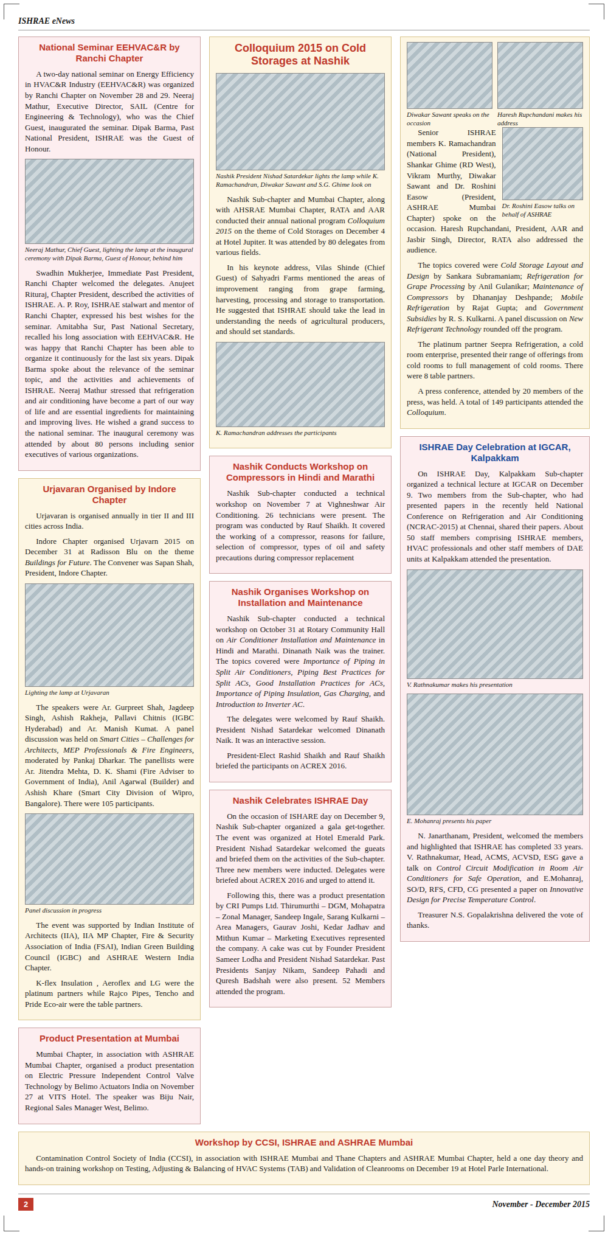ISHRAE eNews
National Seminar EEHVAC&R by Ranchi Chapter
A two-day national seminar on Energy Efficiency in HVAC&R Industry (EEHVAC&R) was organized by Ranchi Chapter on November 28 and 29. Neeraj Mathur, Executive Director, SAIL (Centre for Engineering & Technology), who was the Chief Guest, inaugurated the seminar. Dipak Barma, Past National President, ISHRAE was the Guest of Honour.
Neeraj Mathur, Chief Guest, lighting the lamp at the inaugural ceremony with Dipak Barma, Guest of Honour, behind him
Swadhin Mukherjee, Immediate Past President, Ranchi Chapter welcomed the delegates. Anujeet Rituraj, Chapter President, described the activities of ISHRAE. A. P. Roy, ISHRAE stalwart and mentor of Ranchi Chapter, expressed his best wishes for the seminar. Amitabha Sur, Past National Secretary, recalled his long association with EEHVAC&R. He was happy that Ranchi Chapter has been able to organize it continuously for the last six years. Dipak Barma spoke about the relevance of the seminar topic, and the activities and achievements of ISHRAE. Neeraj Mathur stressed that refrigeration and air conditioning have become a part of our way of life and are essential ingredients for maintaining and improving lives. He wished a grand success to the national seminar. The inaugural ceremony was attended by about 80 persons including senior executives of various organizations.
Urjavaran Organised by Indore Chapter
Urjavaran is organised annually in tier II and III cities across India.
Indore Chapter organised Urjavarn 2015 on December 31 at Radisson Blu on the theme Buildings for Future. The Convener was Sapan Shah, President, Indore Chapter.
Lighting the lamp at Urjavaran
The speakers were Ar. Gurpreet Shah, Jagdeep Singh, Ashish Rakheja, Pallavi Chitnis (IGBC Hyderabad) and Ar. Manish Kumat. A panel discussion was held on Smart Cities – Challenges for Architects, MEP Professionals & Fire Engineers, moderated by Pankaj Dharkar. The panellists were Ar. Jitendra Mehta, D. K. Shami (Fire Adviser to Government of India), Anil Agarwal (Builder) and Ashish Khare (Smart City Division of Wipro, Bangalore). There were 105 participants.
Panel discussion in progress
The event was supported by Indian Institute of Architects (IIA), IIA MP Chapter, Fire & Security Association of India (FSAI), Indian Green Building Council (IGBC) and ASHRAE Western India Chapter.
K-flex Insulation , Aeroflex and LG were the platinum partners while Rajco Pipes, Tencho and Pride Eco-air were the table partners.
Product Presentation at Mumbai
Mumbai Chapter, in association with ASHRAE Mumbai Chapter, organised a product presentation on Electric Pressure Independent Control Valve Technology by Belimo Actuators India on November 27 at VITS Hotel. The speaker was Biju Nair, Regional Sales Manager West, Belimo.
Colloquium 2015 on Cold Storages at Nashik
Nashik President Nishad Satardekar lights the lamp while K. Ramachandran, Diwakar Sawant and S.G. Ghime look on
Nashik Sub-chapter and Mumbai Chapter, along with AHSRAE Mumbai Chapter, RATA and AAR conducted their annual national program Colloquium 2015 on the theme of Cold Storages on December 4 at Hotel Jupiter. It was attended by 80 delegates from various fields.
In his keynote address, Vilas Shinde (Chief Guest) of Sahyadri Farms mentioned the areas of improvement ranging from grape farming, harvesting, processing and storage to transportation. He suggested that ISHRAE should take the lead in understanding the needs of agricultural producers, and should set standards.
K. Ramachandran addresses the participants
Nashik Conducts Workshop on Compressors in Hindi and Marathi
Nashik Sub-chapter conducted a technical workshop on November 7 at Vighneshwar Air Conditioning. 26 technicians were present. The program was conducted by Rauf Shaikh. It covered the working of a compressor, reasons for failure, selection of compressor, types of oil and safety precautions during compressor replacement
Nashik Organises Workshop on Installation and Maintenance
Nashik Sub-chapter conducted a technical workshop on October 31 at Rotary Community Hall on Air Conditioner Installation and Maintenance in Hindi and Marathi. Dinanath Naik was the trainer. The topics covered were Importance of Piping in Split Air Conditioners, Piping Best Practices for Split ACs, Good Installation Practices for ACs, Importance of Piping Insulation, Gas Charging, and Introduction to Inverter AC.
The delegates were welcomed by Rauf Shaikh. President Nishad Satardekar welcomed Dinanath Naik. It was an interactive session.
President-Elect Rashid Shaikh and Rauf Shaikh briefed the participants on ACREX 2016.
Nashik Celebrates ISHRAE Day
On the occasion of ISHARE day on December 9, Nashik Sub-chapter organized a gala get-together. The event was organized at Hotel Emerald Park. President Nishad Satardekar welcomed the gueats and briefed them on the activities of the Sub-chapter. Three new members were inducted. Delegates were briefed about ACREX 2016 and urged to attend it.
Following this, there was a product presentation by CRI Pumps Ltd. Thirumurthi – DGM, Mohapatra – Zonal Manager, Sandeep Ingale, Sarang Kulkarni – Area Managers, Gaurav Joshi, Kedar Jadhav and Mithun Kumar – Marketing Executives represented the company. A cake was cut by Founder President Sameer Lodha and President Nishad Satardekar. Past Presidents Sanjay Nikam, Sandeep Pahadi and Quresh Badshah were also present. 52 Members attended the program.
Diwakar Sawant speaks on the occasion
Haresh Rupchandani makes his address
Dr. Roshini Easow talks on behalf of ASHRAE
Senior ISHRAE members K. Ramachandran (National President), Shankar Ghime (RD West), Vikram Murthy, Diwakar Sawant and Dr. Roshini Easow (President, ASHRAE Mumbai Chapter) spoke on the occasion. Haresh Rupchandani, President, AAR and Jasbir Singh, Director, RATA also addressed the audience.
The topics covered were Cold Storage Layout and Design by Sankara Subramaniam; Refrigeration for Grape Processing by Anil Gulanikar; Maintenance of Compressors by Dhananjay Deshpande; Mobile Refrigeration by Rajat Gupta; and Government Subsidies by R. S. Kulkarni. A panel discussion on New Refrigerant Technology rounded off the program.
The platinum partner Seepra Refrigeration, a cold room enterprise, presented their range of offerings from cold rooms to full management of cold rooms. There were 8 table partners.
A press conference, attended by 20 members of the press, was held. A total of 149 participants attended the Colloquium.
ISHRAE Day Celebration at IGCAR, Kalpakkam
On ISHRAE Day, Kalpakkam Sub-chapter organized a technical lecture at IGCAR on December 9. Two members from the Sub-chapter, who had presented papers in the recently held National Conference on Refrigeration and Air Conditioning (NCRAC-2015) at Chennai, shared their papers. About 50 staff members comprising ISHRAE members, HVAC professionals and other staff members of DAE units at Kalpakkam attended the presentation.
V. Rathnakumar makes his presentation
E. Mohanraj presents his paper
N. Janarthanam, President, welcomed the members and highlighted that ISHRAE has completed 33 years. V. Rathnakumar, Head, ACMS, ACVSD, ESG gave a talk on Control Circuit Modification in Room Air Conditioners for Safe Operation, and E.Mohanraj, SO/D, RFS, CFD, CG presented a paper on Innovative Design for Precise Temperature Control.
Treasurer N.S. Gopalakrishna delivered the vote of thanks.
Workshop by CCSI, ISHRAE and ASHRAE Mumbai
Contamination Control Society of India (CCSI), in association with ISHRAE Mumbai and Thane Chapters and ASHRAE Mumbai Chapter, held a one day theory and hands-on training workshop on Testing, Adjusting & Balancing of HVAC Systems (TAB) and Validation of Cleanrooms on December 19 at Hotel Parle International.
2 November - December 2015